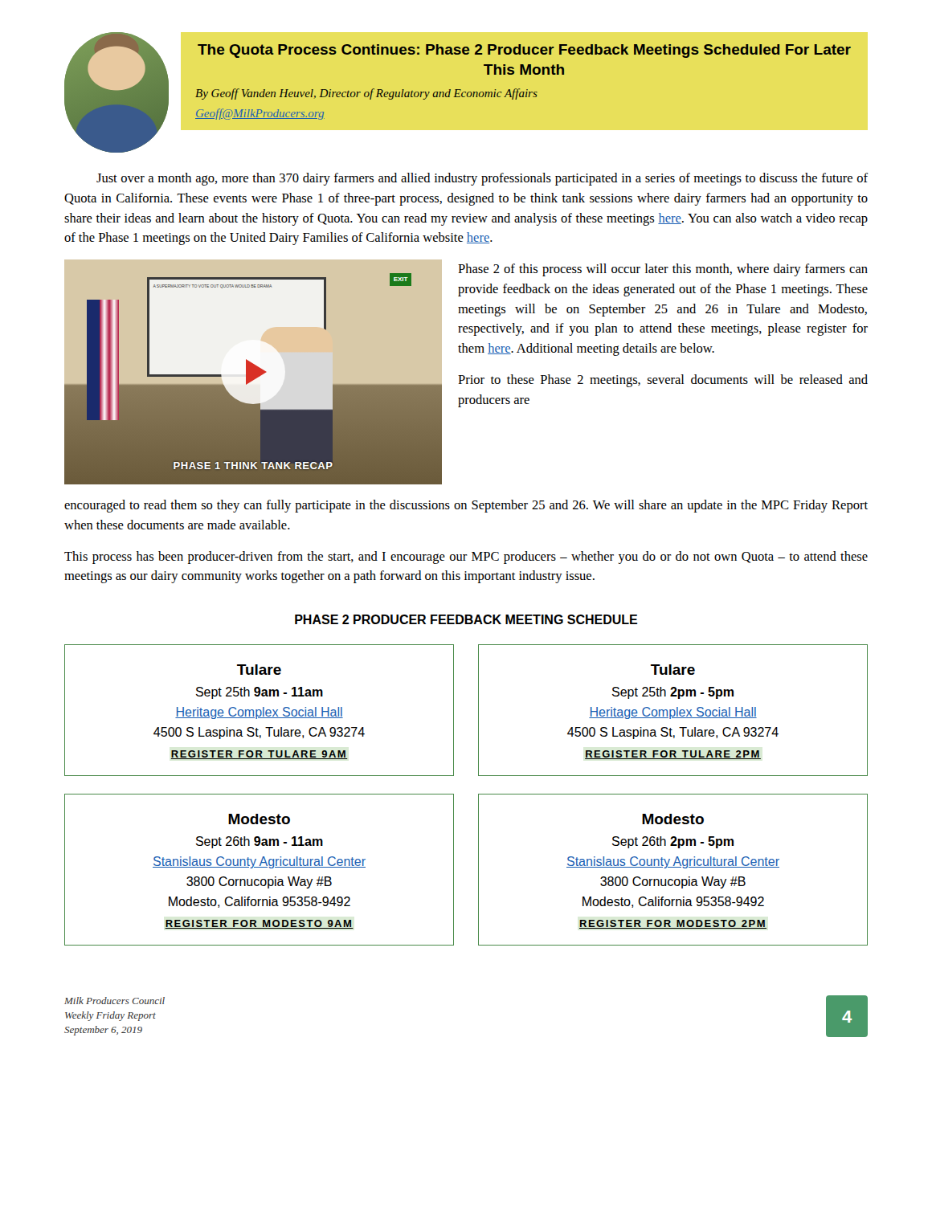The Quota Process Continues: Phase 2 Producer Feedback Meetings Scheduled For Later This Month
By Geoff Vanden Heuvel, Director of Regulatory and Economic Affairs
Geoff@MilkProducers.org
Just over a month ago, more than 370 dairy farmers and allied industry professionals participated in a series of meetings to discuss the future of Quota in California. These events were Phase 1 of three-part process, designed to be think tank sessions where dairy farmers had an opportunity to share their ideas and learn about the history of Quota. You can read my review and analysis of these meetings here. You can also watch a video recap of the Phase 1 meetings on the United Dairy Families of California website here.
A SUPERMAJORITY TO VOTE OUT QUOTA WOULD BE DRAMA
EXIT
PHASE 1 THINK TANK RECAP
Phase 2 of this process will occur later this month, where dairy farmers can provide feedback on the ideas generated out of the Phase 1 meetings. These meetings will be on September 25 and 26 in Tulare and Modesto, respectively, and if you plan to attend these meetings, please register for them here. Additional meeting details are below.
Prior to these Phase 2 meetings, several documents will be released and producers are
encouraged to read them so they can fully participate in the discussions on September 25 and 26. We will share an update in the MPC Friday Report when these documents are made available.
This process has been producer-driven from the start, and I encourage our MPC producers – whether you do or do not own Quota – to attend these meetings as our dairy community works together on a path forward on this important industry issue.
PHASE 2 PRODUCER FEEDBACK MEETING SCHEDULE
Tulare
Sept 25th 9am - 11am
Heritage Complex Social Hall
4500 S Laspina St, Tulare, CA 93274
REGISTER FOR TULARE 9AM
Tulare
Sept 25th 2pm - 5pm
Heritage Complex Social Hall
4500 S Laspina St, Tulare, CA 93274
REGISTER FOR TULARE 2PM
Modesto
Sept 26th 9am - 11am
Stanislaus County Agricultural Center
3800 Cornucopia Way #B
Modesto, California 95358-9492
REGISTER FOR MODESTO 9AM
Modesto
Sept 26th 2pm - 5pm
Stanislaus County Agricultural Center
3800 Cornucopia Way #B
Modesto, California 95358-9492
REGISTER FOR MODESTO 2PM
Milk Producers Council
Weekly Friday Report
September 6, 2019
4